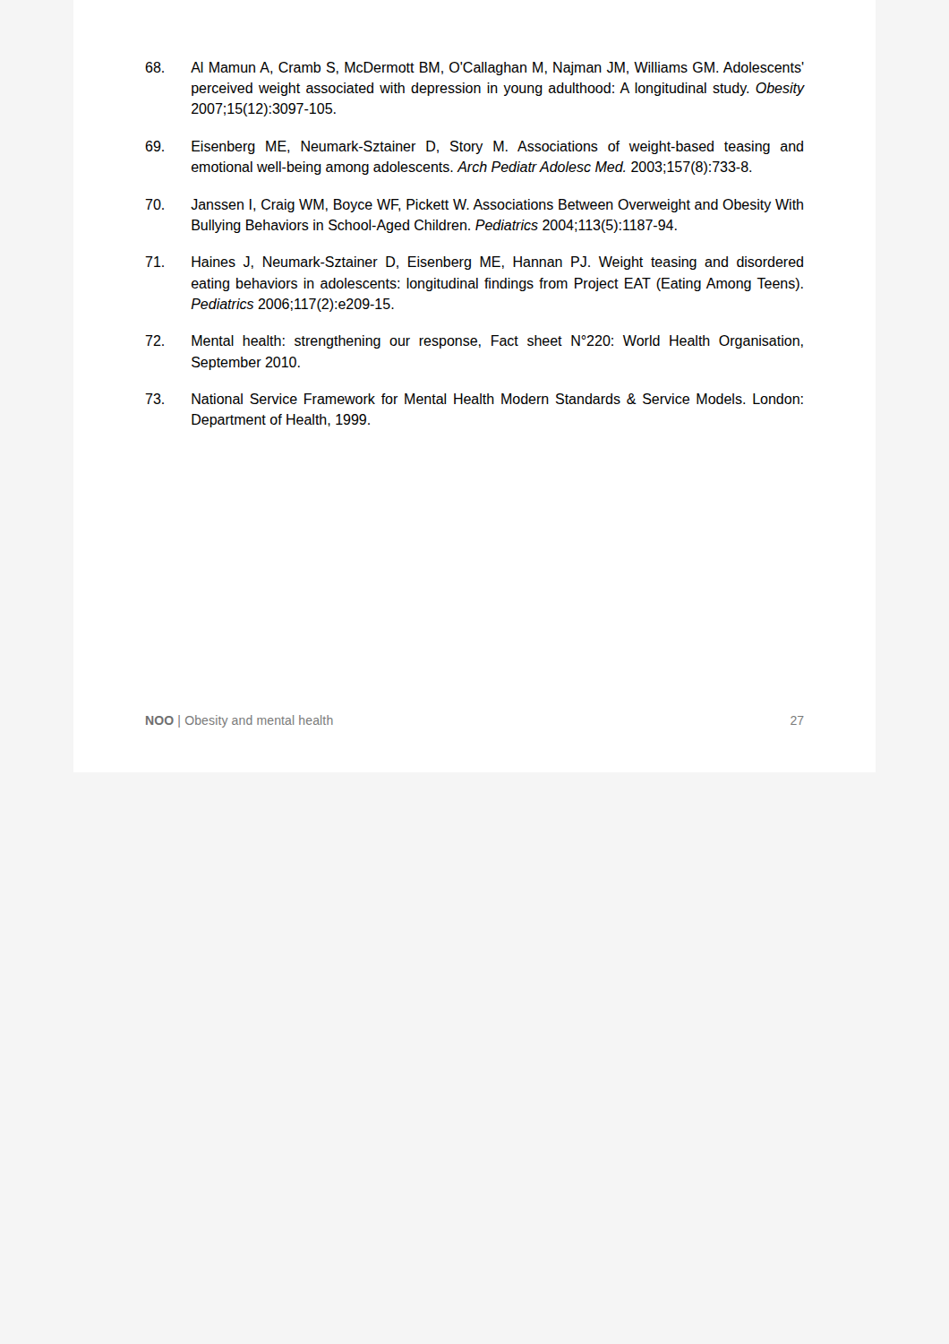68. Al Mamun A, Cramb S, McDermott BM, O'Callaghan M, Najman JM, Williams GM. Adolescents' perceived weight associated with depression in young adulthood: A longitudinal study. Obesity 2007;15(12):3097-105.
69. Eisenberg ME, Neumark-Sztainer D, Story M. Associations of weight-based teasing and emotional well-being among adolescents. Arch Pediatr Adolesc Med. 2003;157(8):733-8.
70. Janssen I, Craig WM, Boyce WF, Pickett W. Associations Between Overweight and Obesity With Bullying Behaviors in School-Aged Children. Pediatrics 2004;113(5):1187-94.
71. Haines J, Neumark-Sztainer D, Eisenberg ME, Hannan PJ. Weight teasing and disordered eating behaviors in adolescents: longitudinal findings from Project EAT (Eating Among Teens). Pediatrics 2006;117(2):e209-15.
72. Mental health: strengthening our response, Fact sheet N°220: World Health Organisation, September 2010.
73. National Service Framework for Mental Health Modern Standards & Service Models. London: Department of Health, 1999.
NOO | Obesity and mental health 27